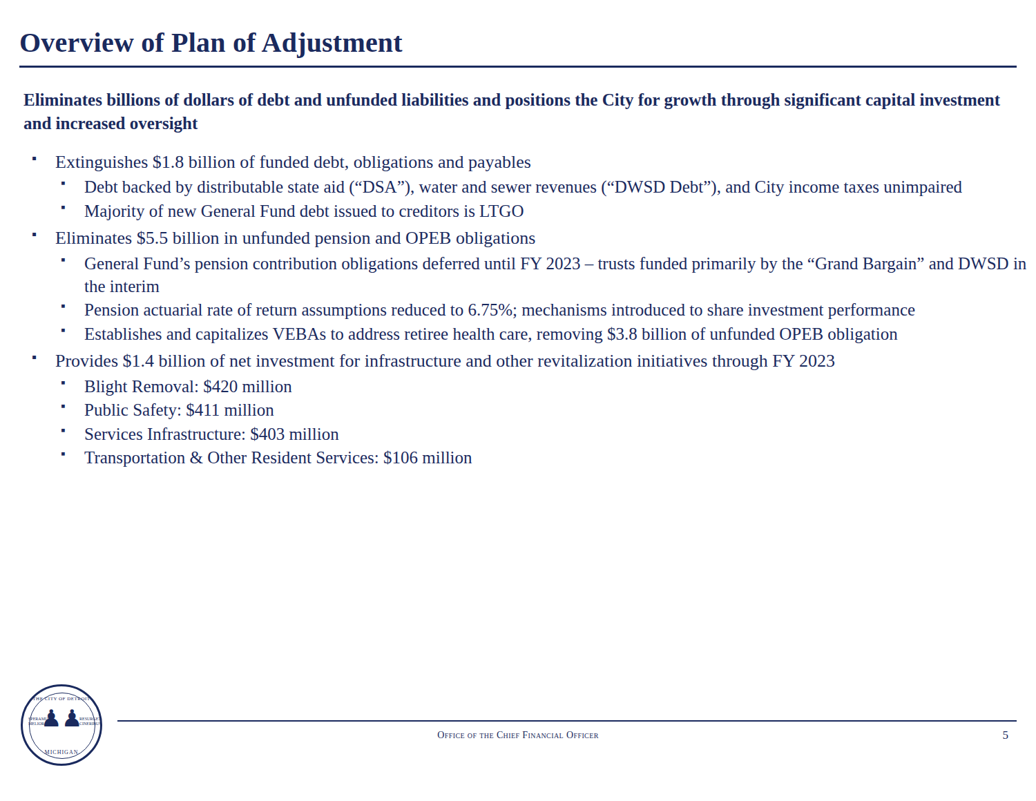Overview of Plan of Adjustment
Eliminates billions of dollars of debt and unfunded liabilities and positions the City for growth through significant capital investment and increased oversight
Extinguishes $1.8 billion of funded debt, obligations and payables
Debt backed by distributable state aid (“DSA”), water and sewer revenues (“DWSD Debt”), and City income taxes unimpaired
Majority of new General Fund debt issued to creditors is LTGO
Eliminates $5.5 billion in unfunded pension and OPEB obligations
General Fund’s pension contribution obligations deferred until FY 2023 – trusts funded primarily by the “Grand Bargain” and DWSD in the interim
Pension actuarial rate of return assumptions reduced to 6.75%; mechanisms introduced to share investment performance
Establishes and capitalizes VEBAs to address retiree health care, removing $3.8 billion of unfunded OPEB obligation
Provides $1.4 billion of net investment for infrastructure and other revitalization initiatives through FY 2023
Blight Removal: $420 million
Public Safety: $411 million
Services Infrastructure: $403 million
Transportation & Other Resident Services: $106 million
THE CITY OF DETROIT
♟♟
SPERAMUS MELIORA
RESURGET CINERIBUS
MICHIGAN
Office of the Chief Financial Officer
5